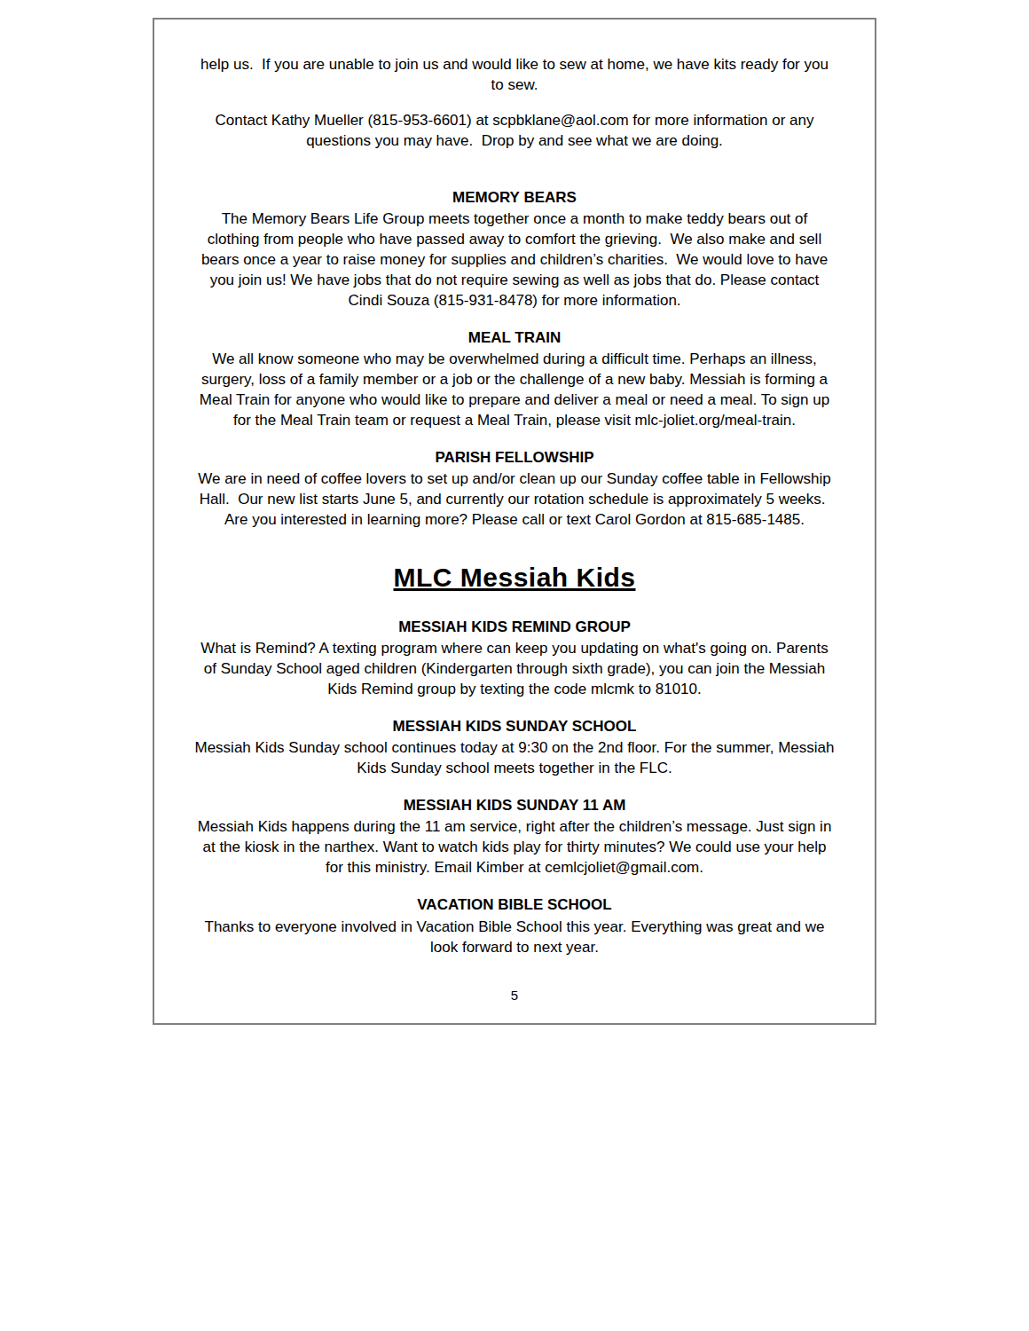help us. If you are unable to join us and would like to sew at home, we have kits ready for you to sew.
Contact Kathy Mueller (815-953-6601) at scpbklane@aol.com for more information or any questions you may have. Drop by and see what we are doing.
Memory Bears
The Memory Bears Life Group meets together once a month to make teddy bears out of clothing from people who have passed away to comfort the grieving. We also make and sell bears once a year to raise money for supplies and children’s charities. We would love to have you join us! We have jobs that do not require sewing as well as jobs that do. Please contact Cindi Souza (815-931-8478) for more information.
Meal Train
We all know someone who may be overwhelmed during a difficult time. Perhaps an illness, surgery, loss of a family member or a job or the challenge of a new baby. Messiah is forming a Meal Train for anyone who would like to prepare and deliver a meal or need a meal. To sign up for the Meal Train team or request a Meal Train, please visit mlc-joliet.org/meal-train.
Parish Fellowship
We are in need of coffee lovers to set up and/or clean up our Sunday coffee table in Fellowship Hall. Our new list starts June 5, and currently our rotation schedule is approximately 5 weeks. Are you interested in learning more? Please call or text Carol Gordon at 815-685-1485.
MLC Messiah Kids
Messiah Kids Remind Group
What is Remind? A texting program where can keep you updating on what's going on. Parents of Sunday School aged children (Kindergarten through sixth grade), you can join the Messiah Kids Remind group by texting the code mlcmk to 81010.
Messiah Kids Sunday School
Messiah Kids Sunday school continues today at 9:30 on the 2nd floor. For the summer, Messiah Kids Sunday school meets together in the FLC.
Messiah Kids Sunday 11 AM
Messiah Kids happens during the 11 am service, right after the children’s message. Just sign in at the kiosk in the narthex. Want to watch kids play for thirty minutes? We could use your help for this ministry. Email Kimber at cemlcjoliet@gmail.com.
Vacation Bible School
Thanks to everyone involved in Vacation Bible School this year. Everything was great and we look forward to next year.
5